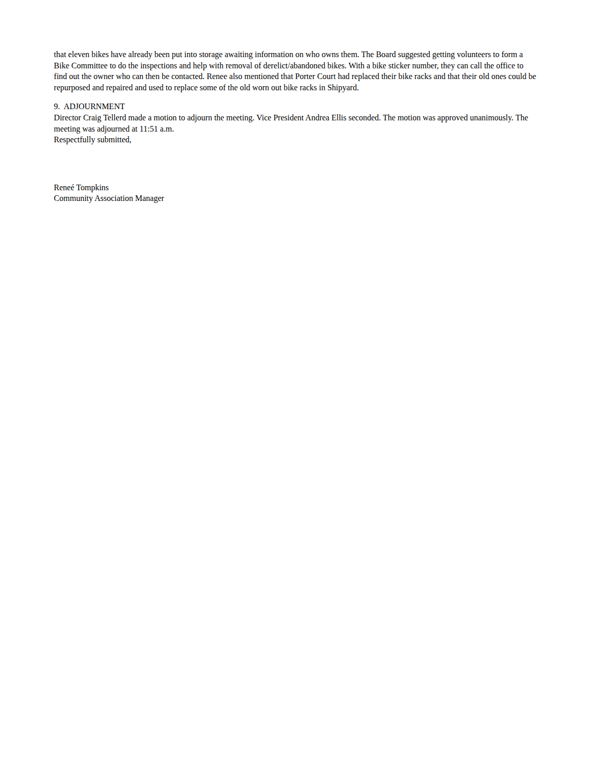that eleven bikes have already been put into storage awaiting information on who owns them. The Board suggested getting volunteers to form a Bike Committee to do the inspections and help with removal of derelict/abandoned bikes. With a bike sticker number, they can call the office to find out the owner who can then be contacted. Renee also mentioned that Porter Court had replaced their bike racks and that their old ones could be repurposed and repaired and used to replace some of the old worn out bike racks in Shipyard.
9. ADJOURNMENT
Director Craig Tellerd made a motion to adjourn the meeting. Vice President Andrea Ellis seconded. The motion was approved unanimously. The meeting was adjourned at 11:51 a.m.
Respectfully submitted,
Reneé Tompkins
Community Association Manager